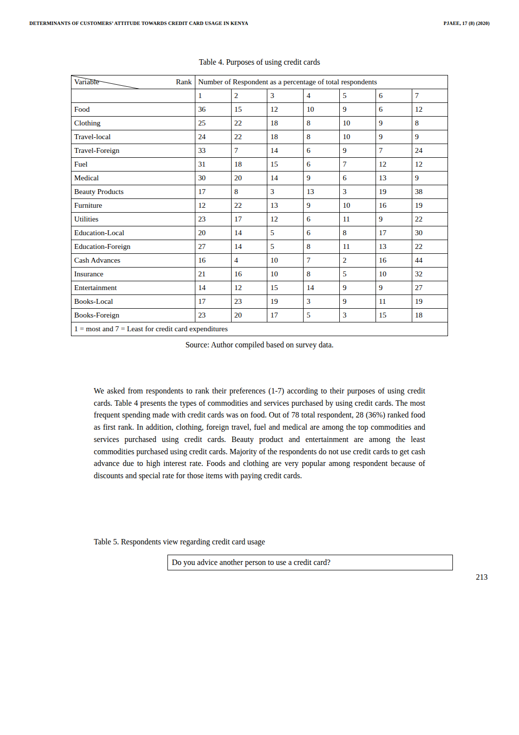DETERMINANTS OF CUSTOMERS’ ATTITUDE TOWARDS CREDIT CARD USAGE IN KENYA
PJAEE, 17 (8) (2020)
Table 4. Purposes of using credit cards
| Rank Variable | Number of Respondent as a percentage of total respondents |
| | 1 | 2 | 3 | 4 | 5 | 6 | 7 |
| Food | 36 | 15 | 12 | 10 | 9 | 6 | 12 |
| Clothing | 25 | 22 | 18 | 8 | 10 | 9 | 8 |
| Travel-local | 24 | 22 | 18 | 8 | 10 | 9 | 9 |
| Travel-Foreign | 33 | 7 | 14 | 6 | 9 | 7 | 24 |
| Fuel | 31 | 18 | 15 | 6 | 7 | 12 | 12 |
| Medical | 30 | 20 | 14 | 9 | 6 | 13 | 9 |
| Beauty Products | 17 | 8 | 3 | 13 | 3 | 19 | 38 |
| Furniture | 12 | 22 | 13 | 9 | 10 | 16 | 19 |
| Utilities | 23 | 17 | 12 | 6 | 11 | 9 | 22 |
| Education-Local | 20 | 14 | 5 | 6 | 8 | 17 | 30 |
| Education-Foreign | 27 | 14 | 5 | 8 | 11 | 13 | 22 |
| Cash Advances | 16 | 4 | 10 | 7 | 2 | 16 | 44 |
| Insurance | 21 | 16 | 10 | 8 | 5 | 10 | 32 |
| Entertainment | 14 | 12 | 15 | 14 | 9 | 9 | 27 |
| Books-Local | 17 | 23 | 19 | 3 | 9 | 11 | 19 |
| Books-Foreign | 23 | 20 | 17 | 5 | 3 | 15 | 18 |
| 1 = most and 7 = Least for credit card expenditures |
Source: Author compiled based on survey data.
We asked from respondents to rank their preferences (1-7) according to their purposes of using credit cards. Table 4 presents the types of commodities and services purchased by using credit cards. The most frequent spending made with credit cards was on food. Out of 78 total respondent, 28 (36%) ranked food as first rank. In addition, clothing, foreign travel, fuel and medical are among the top commodities and services purchased using credit cards. Beauty product and entertainment are among the least commodities purchased using credit cards. Majority of the respondents do not use credit cards to get cash advance due to high interest rate. Foods and clothing are very popular among respondent because of discounts and special rate for those items with paying credit cards.
Table 5. Respondents view regarding credit card usage
| Do you advice another person to use a credit card? |
213